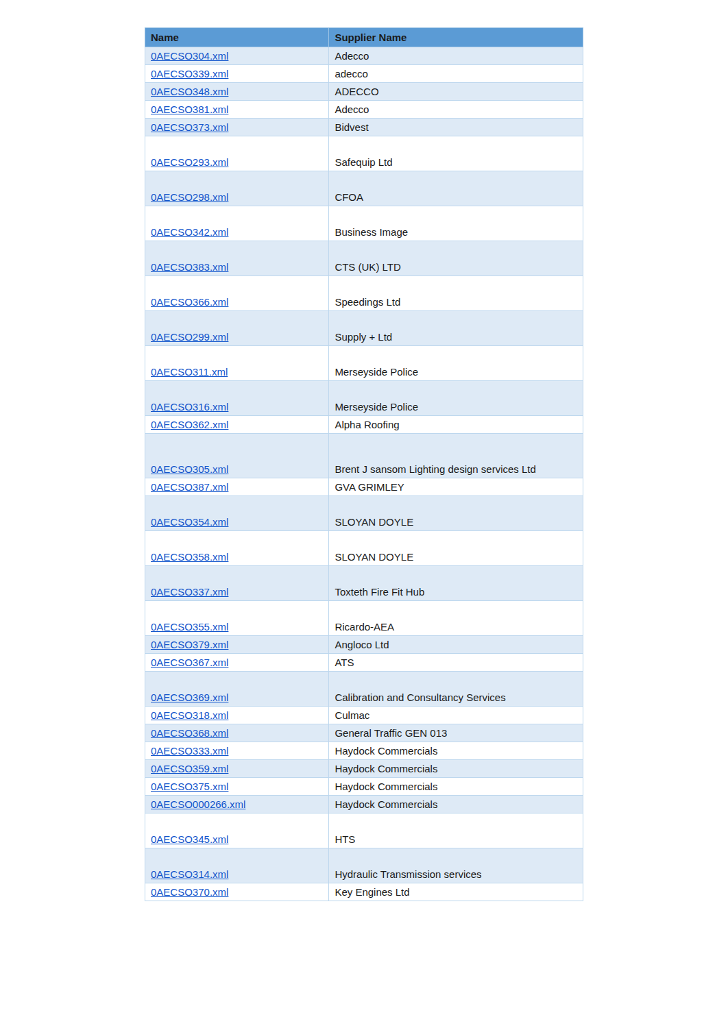| Name | Supplier Name |
| --- | --- |
| 0AECSO304.xml | Adecco |
| 0AECSO339.xml | adecco |
| 0AECSO348.xml | ADECCO |
| 0AECSO381.xml | Adecco |
| 0AECSO373.xml | Bidvest |
| 0AECSO293.xml | Safequip Ltd |
| 0AECSO298.xml | CFOA |
| 0AECSO342.xml | Business Image |
| 0AECSO383.xml | CTS (UK) LTD |
| 0AECSO366.xml | Speedings Ltd |
| 0AECSO299.xml | Supply + Ltd |
| 0AECSO311.xml | Merseyside Police |
| 0AECSO316.xml | Merseyside Police |
| 0AECSO362.xml | Alpha Roofing |
| 0AECSO305.xml | Brent J sansom Lighting design services Ltd |
| 0AECSO387.xml | GVA GRIMLEY |
| 0AECSO354.xml | SLOYAN DOYLE |
| 0AECSO358.xml | SLOYAN DOYLE |
| 0AECSO337.xml | Toxteth Fire Fit Hub |
| 0AECSO355.xml | Ricardo-AEA |
| 0AECSO379.xml | Angloco Ltd |
| 0AECSO367.xml | ATS |
| 0AECSO369.xml | Calibration and Consultancy Services |
| 0AECSO318.xml | Culmac |
| 0AECSO368.xml | General Traffic GEN 013 |
| 0AECSO333.xml | Haydock Commercials |
| 0AECSO359.xml | Haydock Commercials |
| 0AECSO375.xml | Haydock Commercials |
| 0AECSO000266.xml | Haydock Commercials |
| 0AECSO345.xml | HTS |
| 0AECSO314.xml | Hydraulic Transmission services |
| 0AECSO370.xml | Key Engines Ltd |